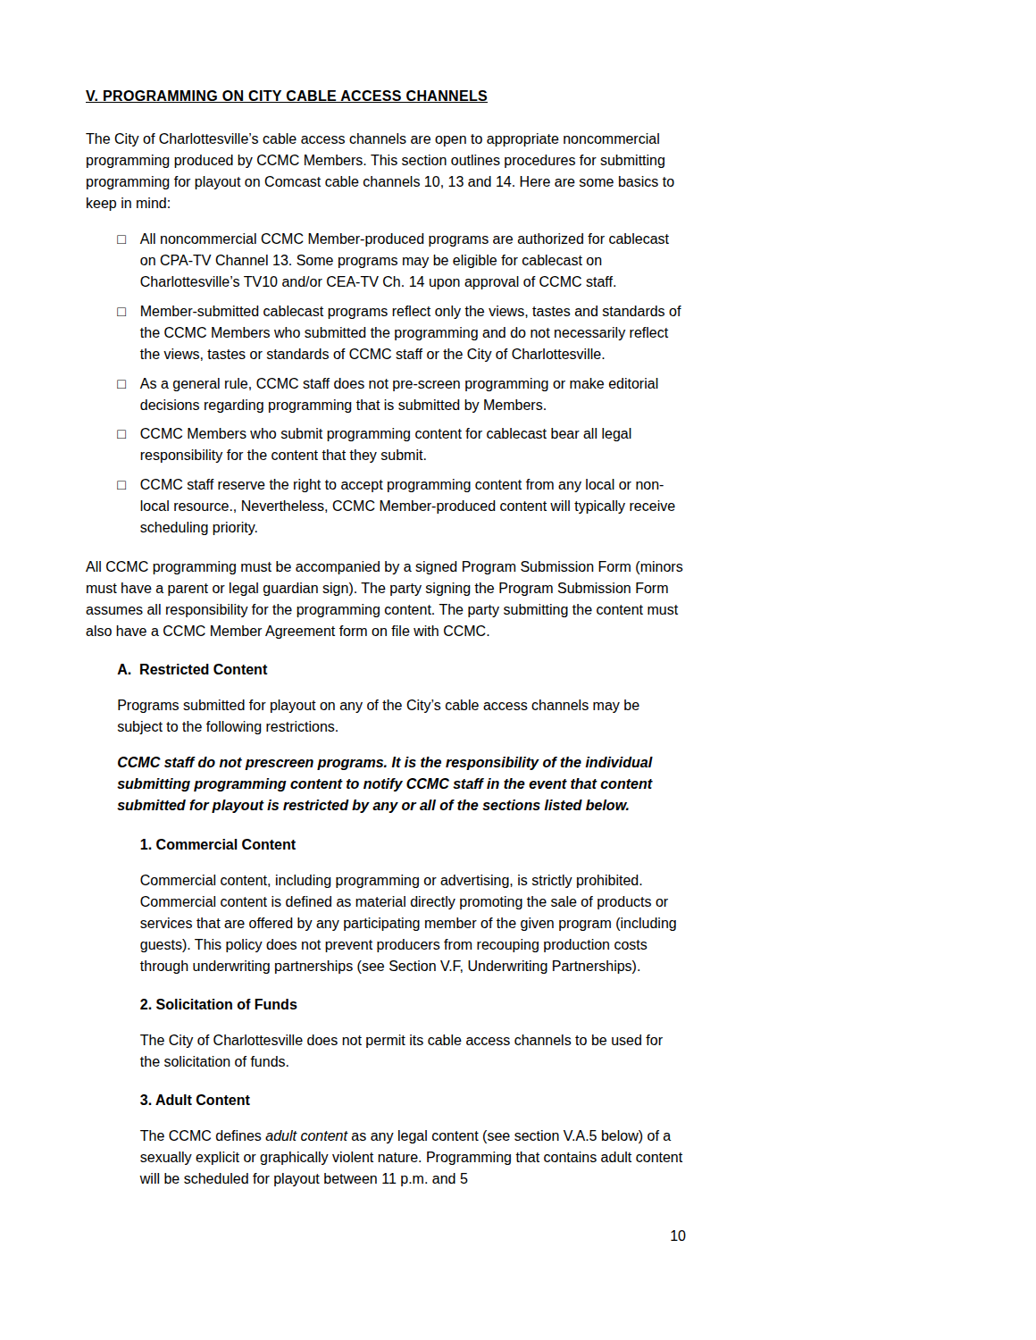V. PROGRAMMING ON CITY CABLE ACCESS CHANNELS
The City of Charlottesville’s cable access channels are open to appropriate noncommercial programming produced by CCMC Members. This section outlines procedures for submitting programming for playout on Comcast cable channels 10, 13 and 14. Here are some basics to keep in mind:
All noncommercial CCMC Member-produced programs are authorized for cablecast on CPA-TV Channel 13. Some programs may be eligible for cablecast on Charlottesville’s TV10 and/or CEA-TV Ch. 14 upon approval of CCMC staff.
Member-submitted cablecast programs reflect only the views, tastes and standards of the CCMC Members who submitted the programming and do not necessarily reflect the views, tastes or standards of CCMC staff or the City of Charlottesville.
As a general rule, CCMC staff does not pre-screen programming or make editorial decisions regarding programming that is submitted by Members.
CCMC Members who submit programming content for cablecast bear all legal responsibility for the content that they submit.
CCMC staff reserve the right to accept programming content from any local or non-local resource., Nevertheless, CCMC Member-produced content will typically receive scheduling priority.
All CCMC programming must be accompanied by a signed Program Submission Form (minors must have a parent or legal guardian sign). The party signing the Program Submission Form assumes all responsibility for the programming content. The party submitting the content must also have a CCMC Member Agreement form on file with CCMC.
A. Restricted Content
Programs submitted for playout on any of the City’s cable access channels may be subject to the following restrictions.
CCMC staff do not prescreen programs. It is the responsibility of the individual submitting programming content to notify CCMC staff in the event that content submitted for playout is restricted by any or all of the sections listed below.
1. Commercial Content
Commercial content, including programming or advertising, is strictly prohibited. Commercial content is defined as material directly promoting the sale of products or services that are offered by any participating member of the given program (including guests). This policy does not prevent producers from recouping production costs through underwriting partnerships (see Section V.F, Underwriting Partnerships).
2. Solicitation of Funds
The City of Charlottesville does not permit its cable access channels to be used for the solicitation of funds.
3. Adult Content
The CCMC defines adult content as any legal content (see section V.A.5 below) of a sexually explicit or graphically violent nature. Programming that contains adult content will be scheduled for playout between 11 p.m. and 5
10